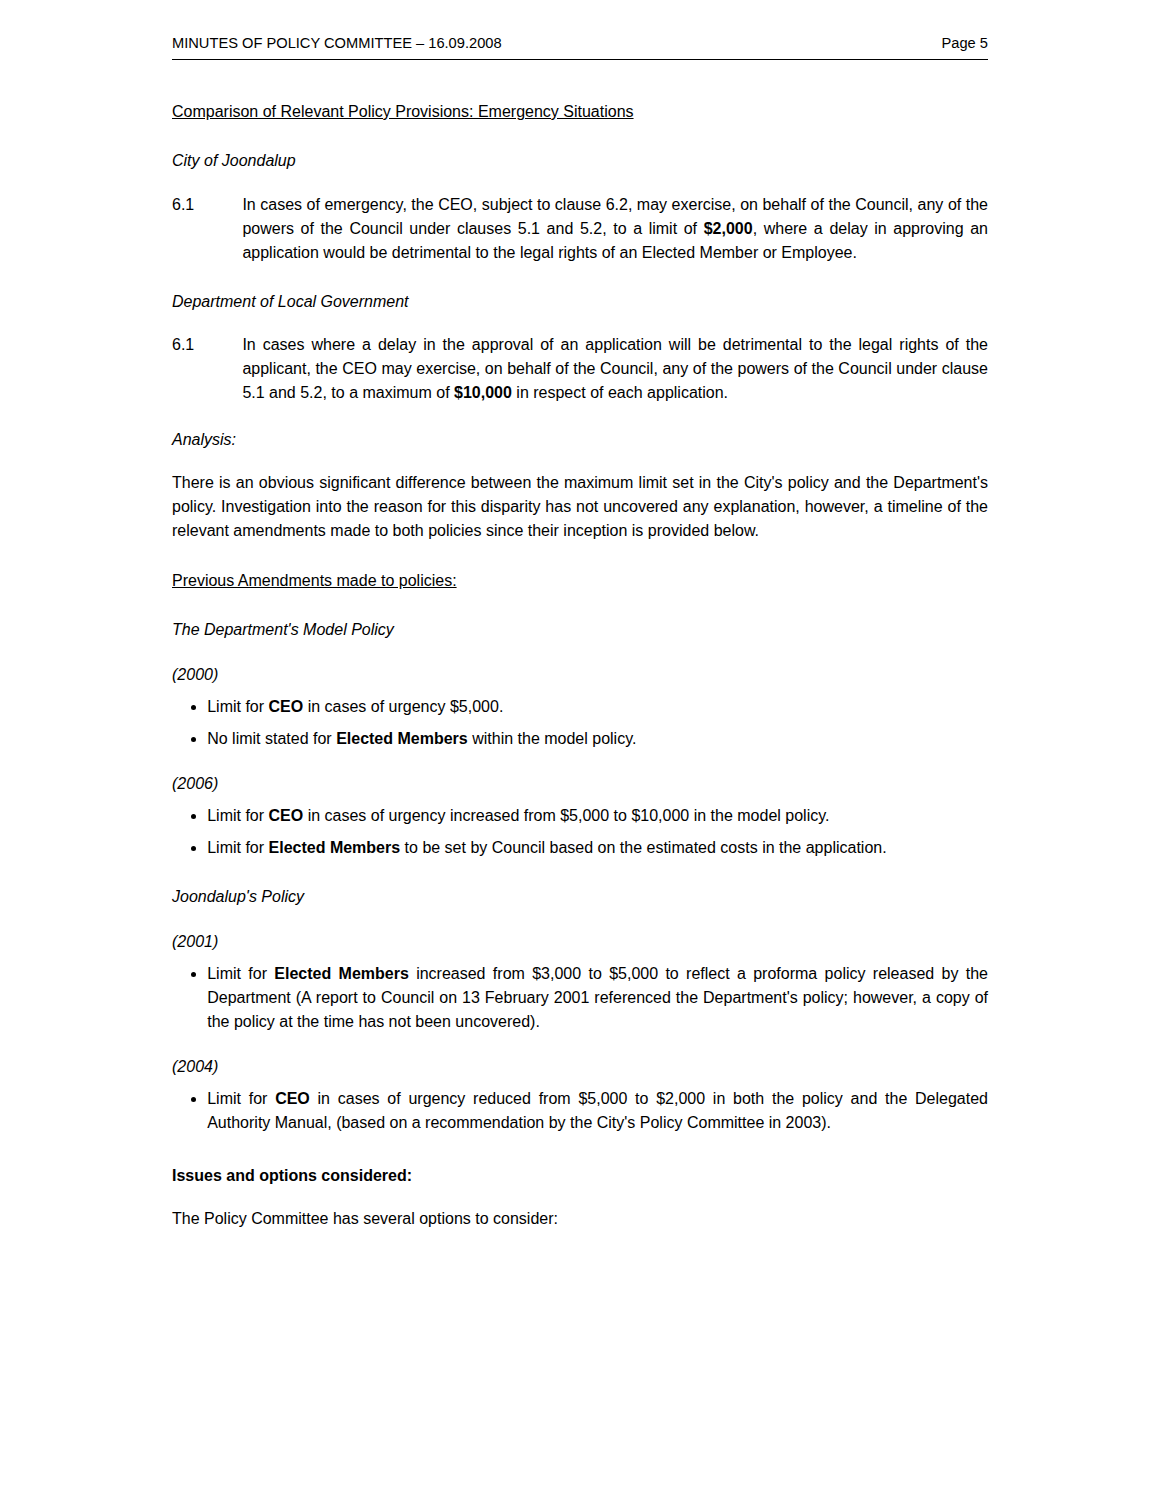MINUTES OF POLICY COMMITTEE – 16.09.2008 Page 5
Comparison of Relevant Policy Provisions: Emergency Situations
City of Joondalup
6.1
In cases of emergency, the CEO, subject to clause 6.2, may exercise, on behalf of the Council, any of the powers of the Council under clauses 5.1 and 5.2, to a limit of $2,000, where a delay in approving an application would be detrimental to the legal rights of an Elected Member or Employee.
Department of Local Government
6.1
In cases where a delay in the approval of an application will be detrimental to the legal rights of the applicant, the CEO may exercise, on behalf of the Council, any of the powers of the Council under clause 5.1 and 5.2, to a maximum of $10,000 in respect of each application.
Analysis:
There is an obvious significant difference between the maximum limit set in the City's policy and the Department's policy. Investigation into the reason for this disparity has not uncovered any explanation, however, a timeline of the relevant amendments made to both policies since their inception is provided below.
Previous Amendments made to policies:
The Department's Model Policy
(2000)
Limit for CEO in cases of urgency $5,000.
No limit stated for Elected Members within the model policy.
(2006)
Limit for CEO in cases of urgency increased from $5,000 to $10,000 in the model policy.
Limit for Elected Members to be set by Council based on the estimated costs in the application.
Joondalup's Policy
(2001)
Limit for Elected Members increased from $3,000 to $5,000 to reflect a proforma policy released by the Department (A report to Council on 13 February 2001 referenced the Department's policy; however, a copy of the policy at the time has not been uncovered).
(2004)
Limit for CEO in cases of urgency reduced from $5,000 to $2,000 in both the policy and the Delegated Authority Manual, (based on a recommendation by the City's Policy Committee in 2003).
Issues and options considered:
The Policy Committee has several options to consider: